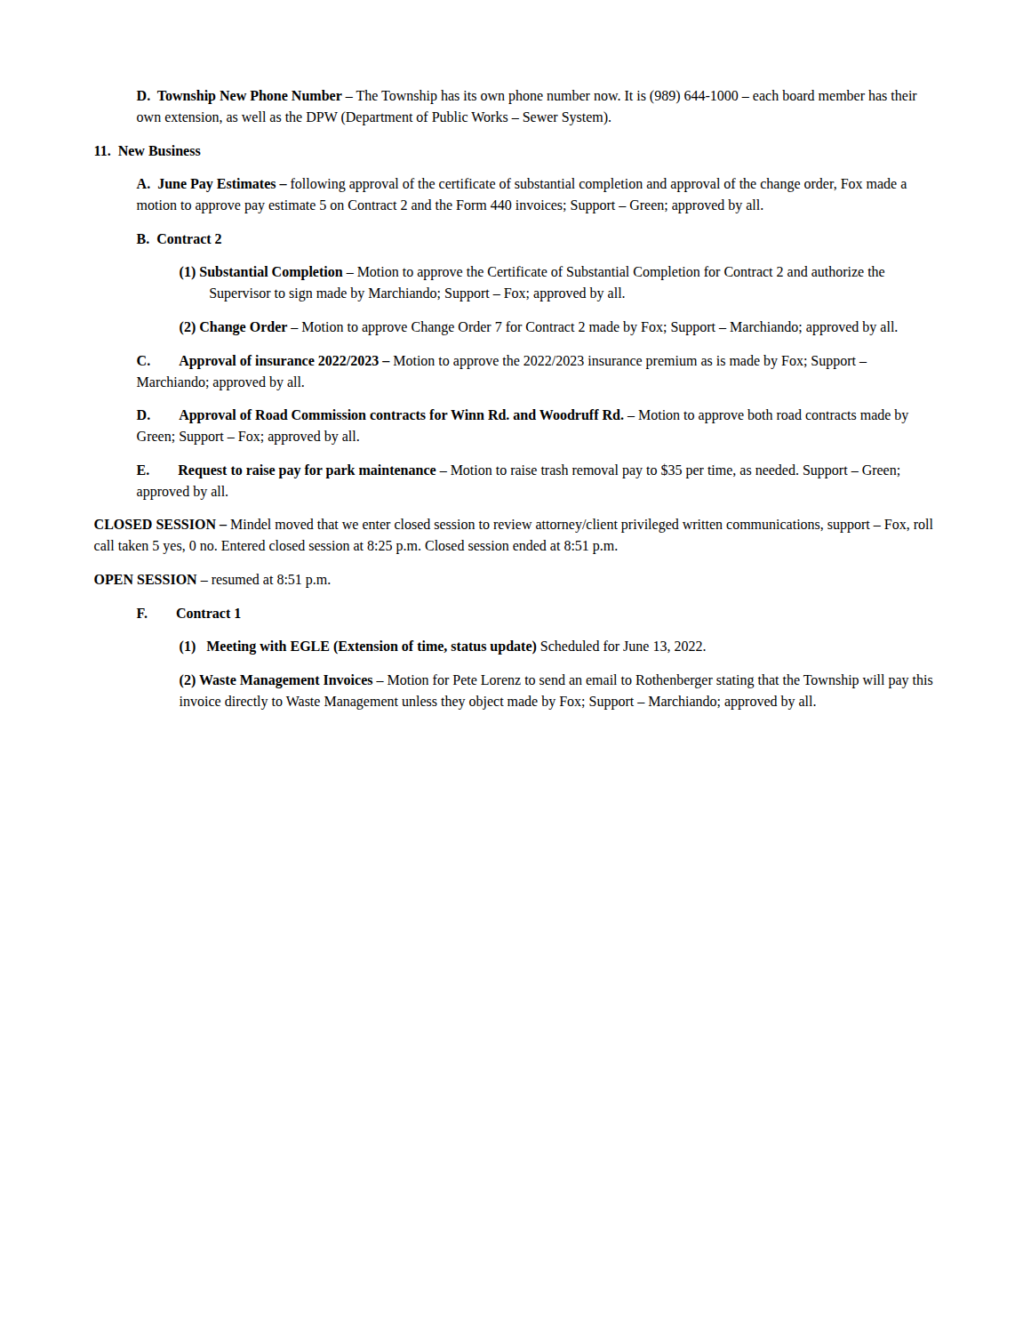D. Township New Phone Number – The Township has its own phone number now. It is (989) 644-1000 – each board member has their own extension, as well as the DPW (Department of Public Works – Sewer System).
11. New Business
A. June Pay Estimates – following approval of the certificate of substantial completion and approval of the change order, Fox made a motion to approve pay estimate 5 on Contract 2 and the Form 440 invoices; Support – Green; approved by all.
B. Contract 2
(1) Substantial Completion – Motion to approve the Certificate of Substantial Completion for Contract 2 and authorize the Supervisor to sign made by Marchiando; Support – Fox; approved by all.
(2) Change Order – Motion to approve Change Order 7 for Contract 2 made by Fox; Support – Marchiando; approved by all.
C.  Approval of insurance 2022/2023 – Motion to approve the 2022/2023 insurance premium as is made by Fox; Support – Marchiando; approved by all.
D.  Approval of Road Commission contracts for Winn Rd. and Woodruff Rd. – Motion to approve both road contracts made by Green; Support – Fox; approved by all.
E.  Request to raise pay for park maintenance – Motion to raise trash removal pay to $35 per time, as needed. Support – Green; approved by all.
CLOSED SESSION – Mindel moved that we enter closed session to review attorney/client privileged written communications, support – Fox, roll call taken 5 yes, 0 no. Entered closed session at 8:25 p.m. Closed session ended at 8:51 p.m.
OPEN SESSION – resumed at 8:51 p.m.
F.  Contract 1
(1) Meeting with EGLE (Extension of time, status update) Scheduled for June 13, 2022.
(2) Waste Management Invoices – Motion for Pete Lorenz to send an email to Rothenberger stating that the Township will pay this invoice directly to Waste Management unless they object made by Fox; Support – Marchiando; approved by all.